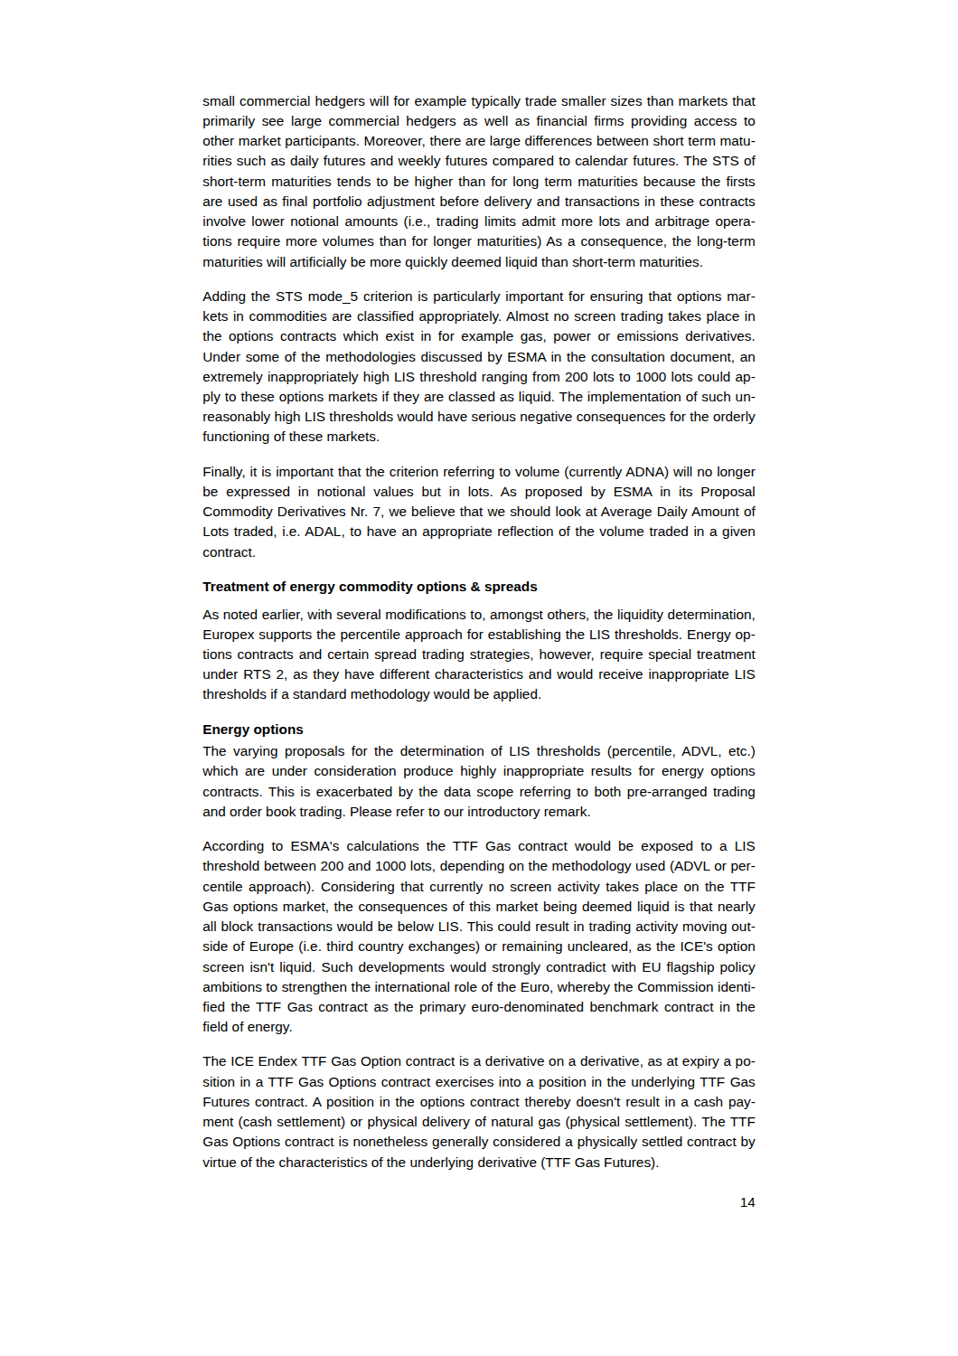small commercial hedgers will for example typically trade smaller sizes than markets that primarily see large commercial hedgers as well as financial firms providing access to other market participants. Moreover, there are large differences between short term maturities such as daily futures and weekly futures compared to calendar futures. The STS of short-term maturities tends to be higher than for long term maturities because the firsts are used as final portfolio adjustment before delivery and transactions in these contracts involve lower notional amounts (i.e., trading limits admit more lots and arbitrage operations require more volumes than for longer maturities) As a consequence, the long-term maturities will artificially be more quickly deemed liquid than short-term maturities.
Adding the STS mode_5 criterion is particularly important for ensuring that options markets in commodities are classified appropriately. Almost no screen trading takes place in the options contracts which exist in for example gas, power or emissions derivatives. Under some of the methodologies discussed by ESMA in the consultation document, an extremely inappropriately high LIS threshold ranging from 200 lots to 1000 lots could apply to these options markets if they are classed as liquid. The implementation of such unreasonably high LIS thresholds would have serious negative consequences for the orderly functioning of these markets.
Finally, it is important that the criterion referring to volume (currently ADNA) will no longer be expressed in notional values but in lots. As proposed by ESMA in its Proposal Commodity Derivatives Nr. 7, we believe that we should look at Average Daily Amount of Lots traded, i.e. ADAL, to have an appropriate reflection of the volume traded in a given contract.
Treatment of energy commodity options & spreads
As noted earlier, with several modifications to, amongst others, the liquidity determination, Europex supports the percentile approach for establishing the LIS thresholds. Energy options contracts and certain spread trading strategies, however, require special treatment under RTS 2, as they have different characteristics and would receive inappropriate LIS thresholds if a standard methodology would be applied.
Energy options
The varying proposals for the determination of LIS thresholds (percentile, ADVL, etc.) which are under consideration produce highly inappropriate results for energy options contracts. This is exacerbated by the data scope referring to both pre-arranged trading and order book trading. Please refer to our introductory remark.
According to ESMA's calculations the TTF Gas contract would be exposed to a LIS threshold between 200 and 1000 lots, depending on the methodology used (ADVL or percentile approach). Considering that currently no screen activity takes place on the TTF Gas options market, the consequences of this market being deemed liquid is that nearly all block transactions would be below LIS. This could result in trading activity moving outside of Europe (i.e. third country exchanges) or remaining uncleared, as the ICE's option screen isn't liquid. Such developments would strongly contradict with EU flagship policy ambitions to strengthen the international role of the Euro, whereby the Commission identified the TTF Gas contract as the primary euro-denominated benchmark contract in the field of energy.
The ICE Endex TTF Gas Option contract is a derivative on a derivative, as at expiry a position in a TTF Gas Options contract exercises into a position in the underlying TTF Gas Futures contract. A position in the options contract thereby doesn't result in a cash payment (cash settlement) or physical delivery of natural gas (physical settlement). The TTF Gas Options contract is nonetheless generally considered a physically settled contract by virtue of the characteristics of the underlying derivative (TTF Gas Futures).
14